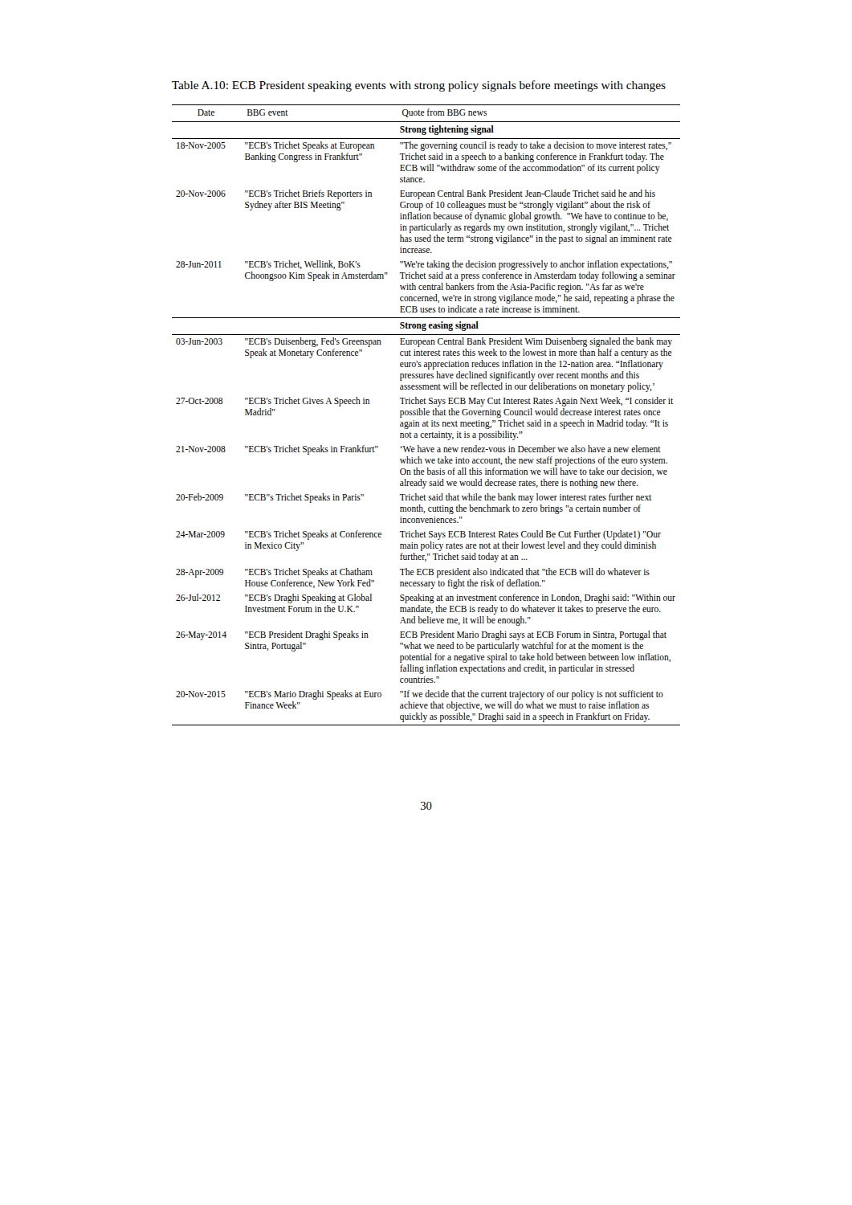Table A.10: ECB President speaking events with strong policy signals before meetings with changes
| Date | BBG event | Quote from BBG news |
| --- | --- | --- |
| | Strong tightening signal |
| 18-Nov-2005 | "ECB's Trichet Speaks at European Banking Congress in Frankfurt" | "The governing council is ready to take a decision to move interest rates," Trichet said in a speech to a banking conference in Frankfurt today. The ECB will "withdraw some of the accommodation" of its current policy stance. |
| 20-Nov-2006 | "ECB's Trichet Briefs Reporters in Sydney after BIS Meeting" | European Central Bank President Jean-Claude Trichet said he and his Group of 10 colleagues must be “strongly vigilant” about the risk of inflation because of dynamic global growth. "We have to continue to be, in particularly as regards my own institution, strongly vigilant,"... Trichet has used the term “strong vigilance” in the past to signal an imminent rate increase. |
| 28-Jun-2011 | "ECB's Trichet, Wellink, BoK's Choongsoo Kim Speak in Amsterdam" | "We're taking the decision progressively to anchor inflation expectations," Trichet said at a press conference in Amsterdam today following a seminar with central bankers from the Asia-Pacific region. "As far as we're concerned, we're in strong vigilance mode," he said, repeating a phrase the ECB uses to indicate a rate increase is imminent. |
| | Strong easing signal |
| 03-Jun-2003 | "ECB's Duisenberg, Fed's Greenspan Speak at Monetary Conference" | European Central Bank President Wim Duisenberg signaled the bank may cut interest rates this week to the lowest in more than half a century as the euro's appreciation reduces inflation in the 12-nation area. “Inflationary pressures have declined significantly over recent months and this assessment will be reflected in our deliberations on monetary policy,’ |
| 27-Oct-2008 | "ECB's Trichet Gives A Speech in Madrid" | Trichet Says ECB May Cut Interest Rates Again Next Week, “I consider it possible that the Governing Council would decrease interest rates once again at its next meeting,” Trichet said in a speech in Madrid today. “It is not a certainty, it is a possibility.” |
| 21-Nov-2008 | "ECB's Trichet Speaks in Frankfurt" | ‘We have a new rendez-vous in December we also have a new element which we take into account, the new staff projections of the euro system. On the basis of all this information we will have to take our decision, we already said we would decrease rates, there is nothing new there. |
| 20-Feb-2009 | "ECB"s Trichet Speaks in Paris" | Trichet said that while the bank may lower interest rates further next month, cutting the benchmark to zero brings "a certain number of inconveniences." |
| 24-Mar-2009 | "ECB's Trichet Speaks at Conference in Mexico City" | Trichet Says ECB Interest Rates Could Be Cut Further (Update1) "Our main policy rates are not at their lowest level and they could diminish further," Trichet said today at an ... |
| 28-Apr-2009 | "ECB's Trichet Speaks at Chatham House Conference, New York Fed" | The ECB president also indicated that "the ECB will do whatever is necessary to fight the risk of deflation." |
| 26-Jul-2012 | "ECB's Draghi Speaking at Global Investment Forum in the U.K." | Speaking at an investment conference in London, Draghi said: "Within our mandate, the ECB is ready to do whatever it takes to preserve the euro. And believe me, it will be enough." |
| 26-May-2014 | "ECB President Draghi Speaks in Sintra, Portugal" | ECB President Mario Draghi says at ECB Forum in Sintra, Portugal that "what we need to be particularly watchful for at the moment is the potential for a negative spiral to take hold between between low inflation, falling inflation expectations and credit, in particular in stressed countries." |
| 20-Nov-2015 | "ECB's Mario Draghi Speaks at Euro Finance Week" | "If we decide that the current trajectory of our policy is not sufficient to achieve that objective, we will do what we must to raise inflation as quickly as possible," Draghi said in a speech in Frankfurt on Friday. |
30